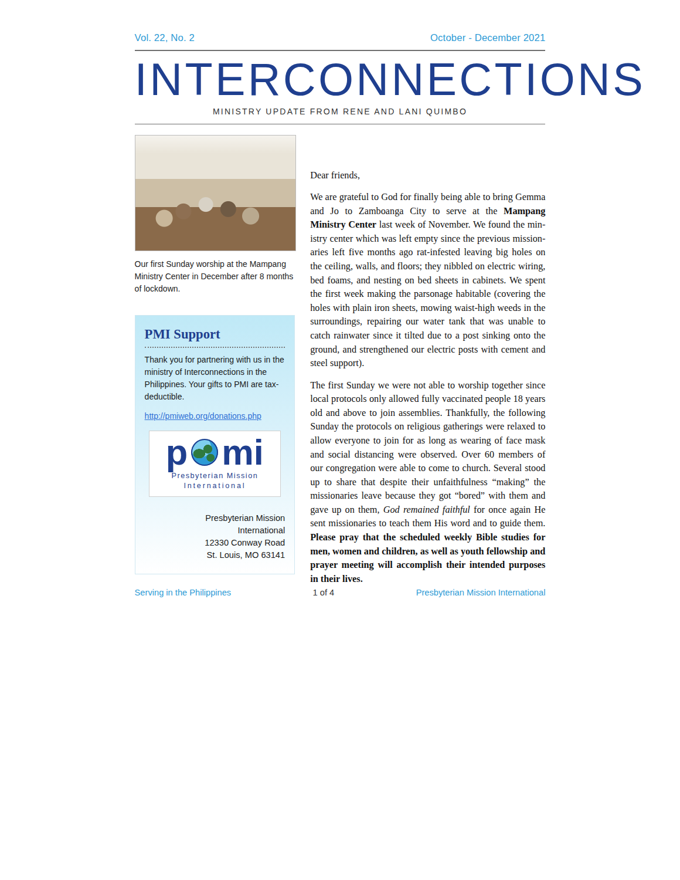Vol. 22, No. 2 October - December 2021
INTERCONNECTIONS
Ministry Update from Rene and Lani Quimbo
Our first Sunday worship at the Mampang Ministry Center in December after 8 months of lockdown.
PMI Support
Thank you for partnering with us in the ministry of Interconnections in the Philippines. Your gifts to PMI are tax-deductible.
http://pmiweb.org/donations.php
p mi
Presbyterian Mission
International
Presbyterian Mission
International
12330 Conway Road
St. Louis, MO 63141
Dear friends,
We are grateful to God for finally being able to bring Gemma and Jo to Zamboanga City to serve at the Mampang Ministry Center last week of November. We found the ministry center which was left empty since the previous missionaries left five months ago rat-infested leaving big holes on the ceiling, walls, and floors; they nibbled on electric wiring, bed foams, and nesting on bed sheets in cabinets. We spent the first week making the parsonage habitable (covering the holes with plain iron sheets, mowing waist-high weeds in the surroundings, repairing our water tank that was unable to catch rainwater since it tilted due to a post sinking onto the ground, and strengthened our electric posts with cement and steel support).
The first Sunday we were not able to worship together since local protocols only allowed fully vaccinated people 18 years old and above to join assemblies. Thankfully, the following Sunday the protocols on religious gatherings were relaxed to allow everyone to join for as long as wearing of face mask and social distancing were observed. Over 60 members of our congregation were able to come to church. Several stood up to share that despite their unfaithfulness “making” the missionaries leave because they got “bored” with them and gave up on them, God remained faithful for once again He sent missionaries to teach them His word and to guide them. Please pray that the scheduled weekly Bible studies for men, women and children, as well as youth fellowship and prayer meeting will accomplish their intended purposes in their lives.
Serving in the Philippines 1 of 4 Presbyterian Mission International